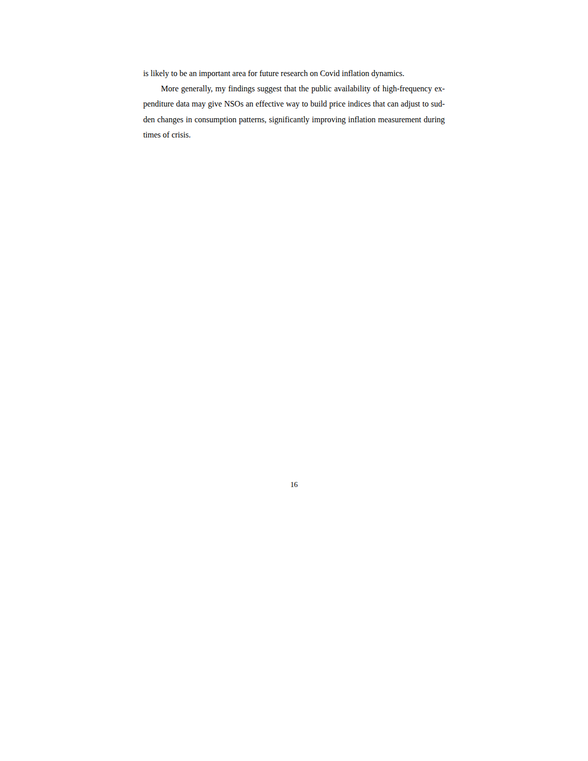is likely to be an important area for future research on Covid inflation dynamics.
More generally, my findings suggest that the public availability of high-frequency expenditure data may give NSOs an effective way to build price indices that can adjust to sudden changes in consumption patterns, significantly improving inflation measurement during times of crisis.
16